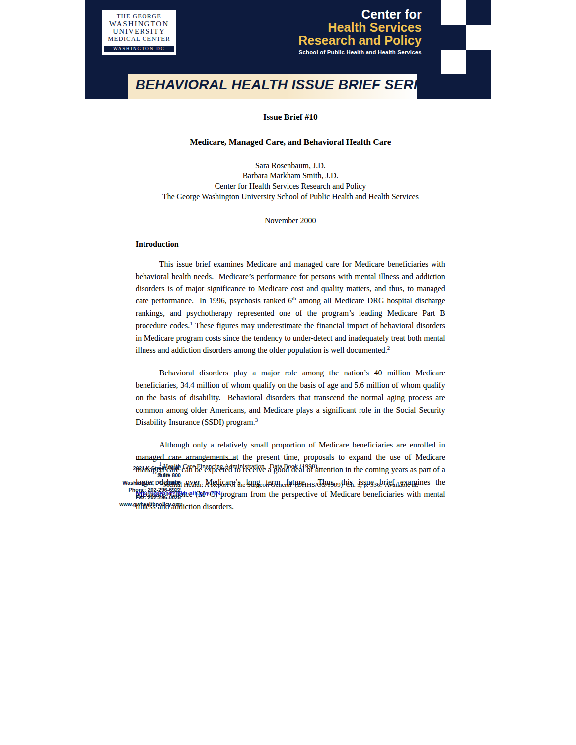THE GEORGE WASHINGTON UNIVERSITY MEDICAL CENTER
WASHINGTON DC
Center for Health Services Research and Policy School of Public Health and Health Services
BEHAVIORAL HEALTH ISSUE BRIEF SERIES
Issue Brief #10
Medicare, Managed Care, and Behavioral Health Care
Sara Rosenbaum, J.D.
Barbara Markham Smith, J.D.
Center for Health Services Research and Policy
The George Washington University School of Public Health and Health Services
November 2000
Introduction
This issue brief examines Medicare and managed care for Medicare beneficiaries with behavioral health needs. Medicare’s performance for persons with mental illness and addiction disorders is of major significance to Medicare cost and quality matters, and thus, to managed care performance. In 1996, psychosis ranked 6th among all Medicare DRG hospital discharge rankings, and psychotherapy represented one of the program’s leading Medicare Part B procedure codes.1 These figures may underestimate the financial impact of behavioral disorders in Medicare program costs since the tendency to under-detect and inadequately treat both mental illness and addiction disorders among the older population is well documented.2
Behavioral disorders play a major role among the nation’s 40 million Medicare beneficiaries, 34.4 million of whom qualify on the basis of age and 5.6 million of whom qualify on the basis of disability. Behavioral disorders that transcend the normal aging process are common among older Americans, and Medicare plays a significant role in the Social Security Disability Insurance (SSDI) program.3
Although only a relatively small proportion of Medicare beneficiaries are enrolled in managed care arrangements at the present time, proposals to expand the use of Medicare managed care can be expected to receive a good deal of attention in the coming years as part of a larger debate over Medicare’s long term future. Thus, this issue brief examines the Medicare+Choice (M+C) program from the perspective of Medicare beneficiaries with mental illness and addiction disorders.
1 Health Care Financing Administration, Data Book (1998).
2 Id.
3 Mental Health: A Report of the Surgeon General (DHHS/OS/1999) Ch. 5, p. 336. Available at:
http://sgreports.nlm.nih.gov/NN/.
2021 K Street, N.W.
Suite 800
Washington, DC 20006
Phone: 202-296-6922
Fax: 202-296-0025
www.gwhealthpolicy.org